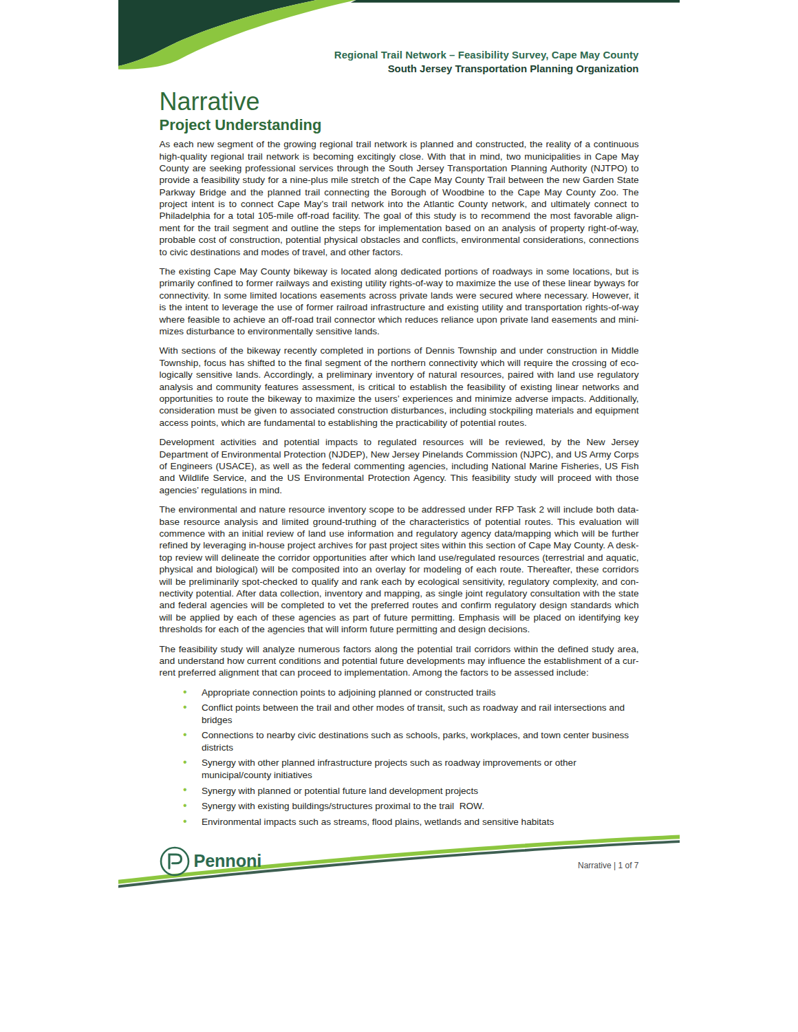Regional Trail Network – Feasibility Survey, Cape May County
South Jersey Transportation Planning Organization
Narrative
Project Understanding
As each new segment of the growing regional trail network is planned and constructed, the reality of a continuous high-quality regional trail network is becoming excitingly close. With that in mind, two municipalities in Cape May County are seeking professional services through the South Jersey Transportation Planning Authority (NJTPO) to provide a feasibility study for a nine-plus mile stretch of the Cape May County Trail between the new Garden State Parkway Bridge and the planned trail connecting the Borough of Woodbine to the Cape May County Zoo. The project intent is to connect Cape May’s trail network into the Atlantic County network, and ultimately connect to Philadelphia for a total 105-mile off-road facility. The goal of this study is to recommend the most favorable alignment for the trail segment and outline the steps for implementation based on an analysis of property right-of-way, probable cost of construction, potential physical obstacles and conflicts, environmental considerations, connections to civic destinations and modes of travel, and other factors.
The existing Cape May County bikeway is located along dedicated portions of roadways in some locations, but is primarily confined to former railways and existing utility rights-of-way to maximize the use of these linear byways for connectivity. In some limited locations easements across private lands were secured where necessary. However, it is the intent to leverage the use of former railroad infrastructure and existing utility and transportation rights-of-way where feasible to achieve an off-road trail connector which reduces reliance upon private land easements and minimizes disturbance to environmentally sensitive lands.
With sections of the bikeway recently completed in portions of Dennis Township and under construction in Middle Township, focus has shifted to the final segment of the northern connectivity which will require the crossing of ecologically sensitive lands. Accordingly, a preliminary inventory of natural resources, paired with land use regulatory analysis and community features assessment, is critical to establish the feasibility of existing linear networks and opportunities to route the bikeway to maximize the users’ experiences and minimize adverse impacts. Additionally, consideration must be given to associated construction disturbances, including stockpiling materials and equipment access points, which are fundamental to establishing the practicability of potential routes.
Development activities and potential impacts to regulated resources will be reviewed, by the New Jersey Department of Environmental Protection (NJDEP), New Jersey Pinelands Commission (NJPC), and US Army Corps of Engineers (USACE), as well as the federal commenting agencies, including National Marine Fisheries, US Fish and Wildlife Service, and the US Environmental Protection Agency. This feasibility study will proceed with those agencies’ regulations in mind.
The environmental and nature resource inventory scope to be addressed under RFP Task 2 will include both database resource analysis and limited ground-truthing of the characteristics of potential routes. This evaluation will commence with an initial review of land use information and regulatory agency data/mapping which will be further refined by leveraging in-house project archives for past project sites within this section of Cape May County. A desktop review will delineate the corridor opportunities after which land use/regulated resources (terrestrial and aquatic, physical and biological) will be composited into an overlay for modeling of each route. Thereafter, these corridors will be preliminarily spot-checked to qualify and rank each by ecological sensitivity, regulatory complexity, and connectivity potential. After data collection, inventory and mapping, as single joint regulatory consultation with the state and federal agencies will be completed to vet the preferred routes and confirm regulatory design standards which will be applied by each of these agencies as part of future permitting. Emphasis will be placed on identifying key thresholds for each of the agencies that will inform future permitting and design decisions.
The feasibility study will analyze numerous factors along the potential trail corridors within the defined study area, and understand how current conditions and potential future developments may influence the establishment of a current preferred alignment that can proceed to implementation. Among the factors to be assessed include:
Appropriate connection points to adjoining planned or constructed trails
Conflict points between the trail and other modes of transit, such as roadway and rail intersections and bridges
Connections to nearby civic destinations such as schools, parks, workplaces, and town center business districts
Synergy with other planned infrastructure projects such as roadway improvements or other municipal/county initiatives
Synergy with planned or potential future land development projects
Synergy with existing buildings/structures proximal to the trail ROW.
Environmental impacts such as streams, flood plains, wetlands and sensitive habitats
Pennoni
Narrative | 1 of 7